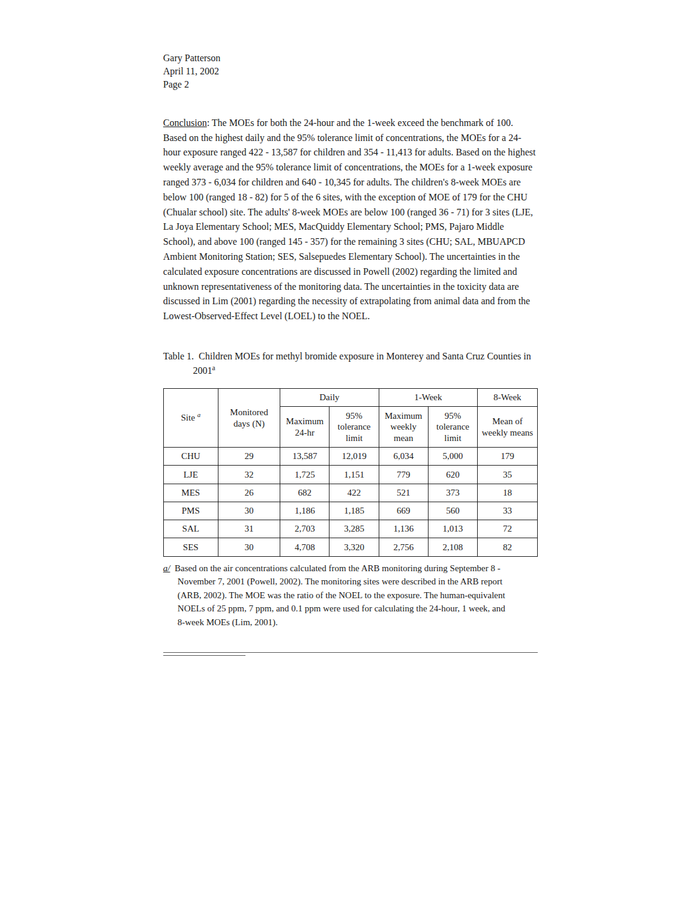Gary Patterson
April 11, 2002
Page 2
Conclusion: The MOEs for both the 24-hour and the 1-week exceed the benchmark of 100. Based on the highest daily and the 95% tolerance limit of concentrations, the MOEs for a 24-hour exposure ranged 422 - 13,587 for children and 354 - 11,413 for adults. Based on the highest weekly average and the 95% tolerance limit of concentrations, the MOEs for a 1-week exposure ranged 373 - 6,034 for children and 640 - 10,345 for adults. The children's 8-week MOEs are below 100 (ranged 18 - 82) for 5 of the 6 sites, with the exception of MOE of 179 for the CHU (Chualar school) site. The adults' 8-week MOEs are below 100 (ranged 36 - 71) for 3 sites (LJE, La Joya Elementary School; MES, MacQuiddy Elementary School; PMS, Pajaro Middle School), and above 100 (ranged 145 - 357) for the remaining 3 sites (CHU; SAL, MBUAPCD Ambient Monitoring Station; SES, Salsepuedes Elementary School). The uncertainties in the calculated exposure concentrations are discussed in Powell (2002) regarding the limited and unknown representativeness of the monitoring data. The uncertainties in the toxicity data are discussed in Lim (2001) regarding the necessity of extrapolating from animal data and from the Lowest-Observed-Effect Level (LOEL) to the NOEL.
Table 1. Children MOEs for methyl bromide exposure in Monterey and Santa Cruz Counties in 2001a
| Site a | Monitored days (N) | Daily | 1-Week | 8-Week |
| --- | --- | --- | --- | --- |
| Maximum 24-hr | 95% tolerance limit | Maximum weekly mean | 95% tolerance limit | Mean of weekly means |
| CHU | 29 | 13,587 | 12,019 | 6,034 | 5,000 | 179 |
| LJE | 32 | 1,725 | 1,151 | 779 | 620 | 35 |
| MES | 26 | 682 | 422 | 521 | 373 | 18 |
| PMS | 30 | 1,186 | 1,185 | 669 | 560 | 33 |
| SAL | 31 | 2,703 | 3,285 | 1,136 | 1,013 | 72 |
| SES | 30 | 4,708 | 3,320 | 2,756 | 2,108 | 82 |
a/ Based on the air concentrations calculated from the ARB monitoring during September 8 - November 7, 2001 (Powell, 2002). The monitoring sites were described in the ARB report (ARB, 2002). The MOE was the ratio of the NOEL to the exposure. The human-equivalent NOELs of 25 ppm, 7 ppm, and 0.1 ppm were used for calculating the 24-hour, 1 week, and 8-week MOEs (Lim, 2001).